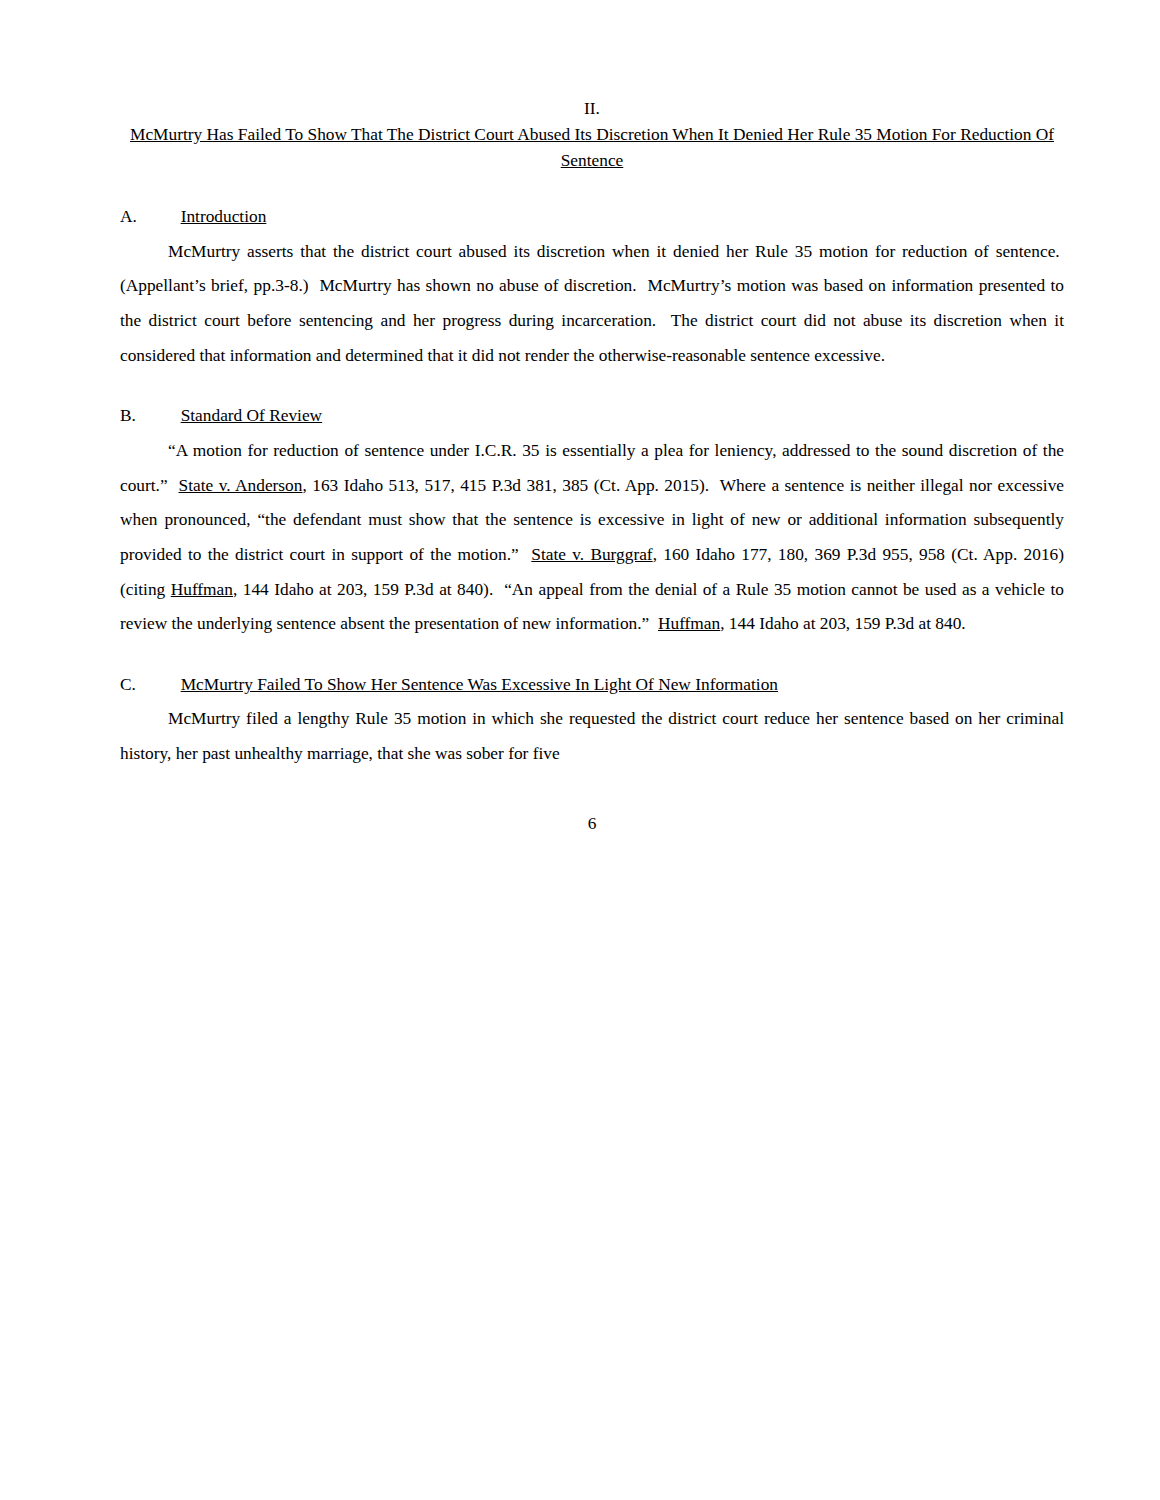II. McMurtry Has Failed To Show That The District Court Abused Its Discretion When It Denied Her Rule 35 Motion For Reduction Of Sentence
A. Introduction
McMurtry asserts that the district court abused its discretion when it denied her Rule 35 motion for reduction of sentence. (Appellant’s brief, pp.3-8.) McMurtry has shown no abuse of discretion. McMurtry’s motion was based on information presented to the district court before sentencing and her progress during incarceration. The district court did not abuse its discretion when it considered that information and determined that it did not render the otherwise-reasonable sentence excessive.
B. Standard Of Review
“A motion for reduction of sentence under I.C.R. 35 is essentially a plea for leniency, addressed to the sound discretion of the court.” State v. Anderson, 163 Idaho 513, 517, 415 P.3d 381, 385 (Ct. App. 2015). Where a sentence is neither illegal nor excessive when pronounced, “the defendant must show that the sentence is excessive in light of new or additional information subsequently provided to the district court in support of the motion.” State v. Burggraf, 160 Idaho 177, 180, 369 P.3d 955, 958 (Ct. App. 2016) (citing Huffman, 144 Idaho at 203, 159 P.3d at 840). “An appeal from the denial of a Rule 35 motion cannot be used as a vehicle to review the underlying sentence absent the presentation of new information.” Huffman, 144 Idaho at 203, 159 P.3d at 840.
C. McMurtry Failed To Show Her Sentence Was Excessive In Light Of New Information
McMurtry filed a lengthy Rule 35 motion in which she requested the district court reduce her sentence based on her criminal history, her past unhealthy marriage, that she was sober for five
6